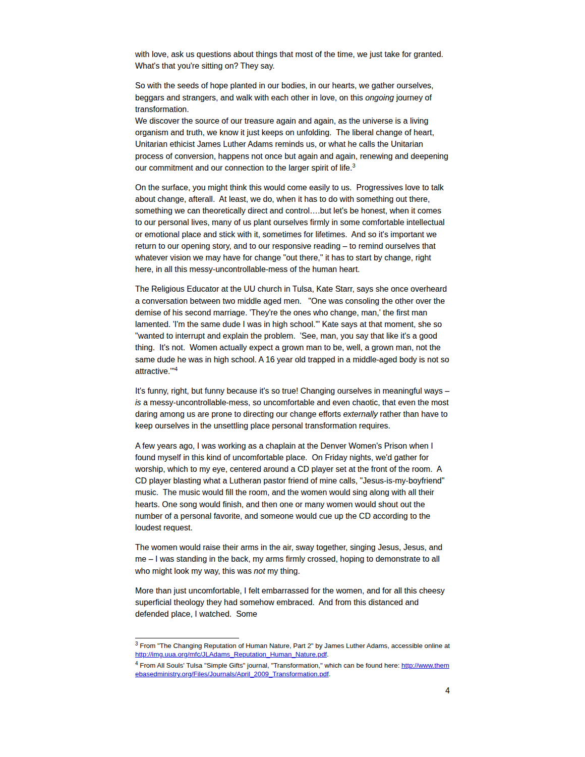with love, ask us questions about things that most of the time, we just take for granted. What's that you're sitting on? They say.
So with the seeds of hope planted in our bodies, in our hearts, we gather ourselves, beggars and strangers, and walk with each other in love, on this ongoing journey of transformation.
We discover the source of our treasure again and again, as the universe is a living organism and truth, we know it just keeps on unfolding. The liberal change of heart, Unitarian ethicist James Luther Adams reminds us, or what he calls the Unitarian process of conversion, happens not once but again and again, renewing and deepening our commitment and our connection to the larger spirit of life.3
On the surface, you might think this would come easily to us. Progressives love to talk about change, afterall. At least, we do, when it has to do with something out there, something we can theoretically direct and control….but let's be honest, when it comes to our personal lives, many of us plant ourselves firmly in some comfortable intellectual or emotional place and stick with it, sometimes for lifetimes. And so it's important we return to our opening story, and to our responsive reading – to remind ourselves that whatever vision we may have for change "out there," it has to start by change, right here, in all this messy-uncontrollable-mess of the human heart.
The Religious Educator at the UU church in Tulsa, Kate Starr, says she once overheard a conversation between two middle aged men. "One was consoling the other over the demise of his second marriage. 'They're the ones who change, man,' the first man lamented. 'I'm the same dude I was in high school.'" Kate says at that moment, she so "wanted to interrupt and explain the problem. 'See, man, you say that like it's a good thing. It's not. Women actually expect a grown man to be, well, a grown man, not the same dude he was in high school. A 16 year old trapped in a middle-aged body is not so attractive.'"4
It's funny, right, but funny because it's so true! Changing ourselves in meaningful ways – is a messy-uncontrollable-mess, so uncomfortable and even chaotic, that even the most daring among us are prone to directing our change efforts externally rather than have to keep ourselves in the unsettling place personal transformation requires.
A few years ago, I was working as a chaplain at the Denver Women's Prison when I found myself in this kind of uncomfortable place. On Friday nights, we'd gather for worship, which to my eye, centered around a CD player set at the front of the room. A CD player blasting what a Lutheran pastor friend of mine calls, "Jesus-is-my-boyfriend" music. The music would fill the room, and the women would sing along with all their hearts. One song would finish, and then one or many women would shout out the number of a personal favorite, and someone would cue up the CD according to the loudest request.
The women would raise their arms in the air, sway together, singing Jesus, Jesus, and me – I was standing in the back, my arms firmly crossed, hoping to demonstrate to all who might look my way, this was not my thing.
More than just uncomfortable, I felt embarrassed for the women, and for all this cheesy superficial theology they had somehow embraced. And from this distanced and defended place, I watched. Some
3 From "The Changing Reputation of Human Nature, Part 2" by James Luther Adams, accessible online at http://img.uua.org/mfc/JLAdams_Reputation_Human_Nature.pdf.
4 From All Souls' Tulsa "Simple Gifts" journal, "Transformation," which can be found here: http://www.themebasedministry.org/Files/Journals/April_2009_Transformation.pdf.
4